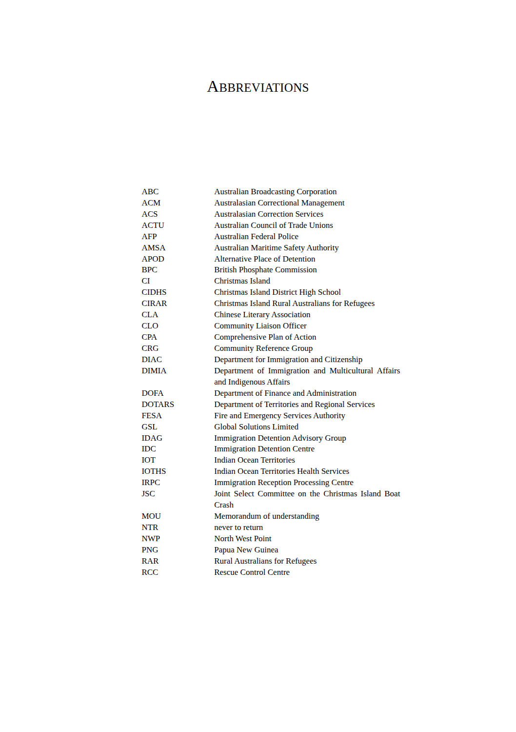ABBREVIATIONS
ABC
Australian Broadcasting Corporation
ACM
Australasian Correctional Management
ACS
Australasian Correction Services
ACTU
Australian Council of Trade Unions
AFP
Australian Federal Police
AMSA
Australian Maritime Safety Authority
APOD
Alternative Place of Detention
BPC
British Phosphate Commission
CI
Christmas Island
CIDHS
Christmas Island District High School
CIRAR
Christmas Island Rural Australians for Refugees
CLA
Chinese Literary Association
CLO
Community Liaison Officer
CPA
Comprehensive Plan of Action
CRG
Community Reference Group
DIAC
Department for Immigration and Citizenship
DIMIA
Department of Immigration and Multicultural Affairs and Indigenous Affairs
DOFA
Department of Finance and Administration
DOTARS
Department of Territories and Regional Services
FESA
Fire and Emergency Services Authority
GSL
Global Solutions Limited
IDAG
Immigration Detention Advisory Group
IDC
Immigration Detention Centre
IOT
Indian Ocean Territories
IOTHS
Indian Ocean Territories Health Services
IRPC
Immigration Reception Processing Centre
JSC
Joint Select Committee on the Christmas Island Boat Crash
MOU
Memorandum of understanding
NTR
never to return
NWP
North West Point
PNG
Papua New Guinea
RAR
Rural Australians for Refugees
RCC
Rescue Control Centre